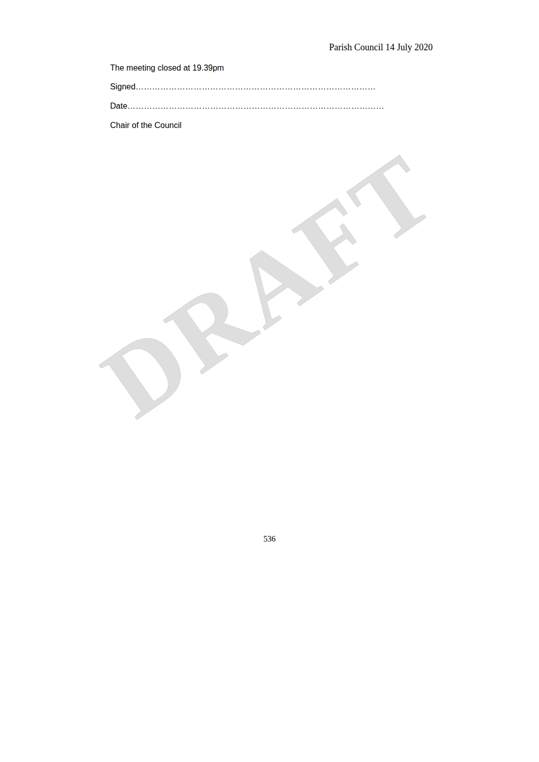DRAFT
Parish Council 14 July 2020
The meeting closed at 19.39pm
Signed……………………………………………………………………………
Date…………………………………………………………………………………
Chair of the Council
536